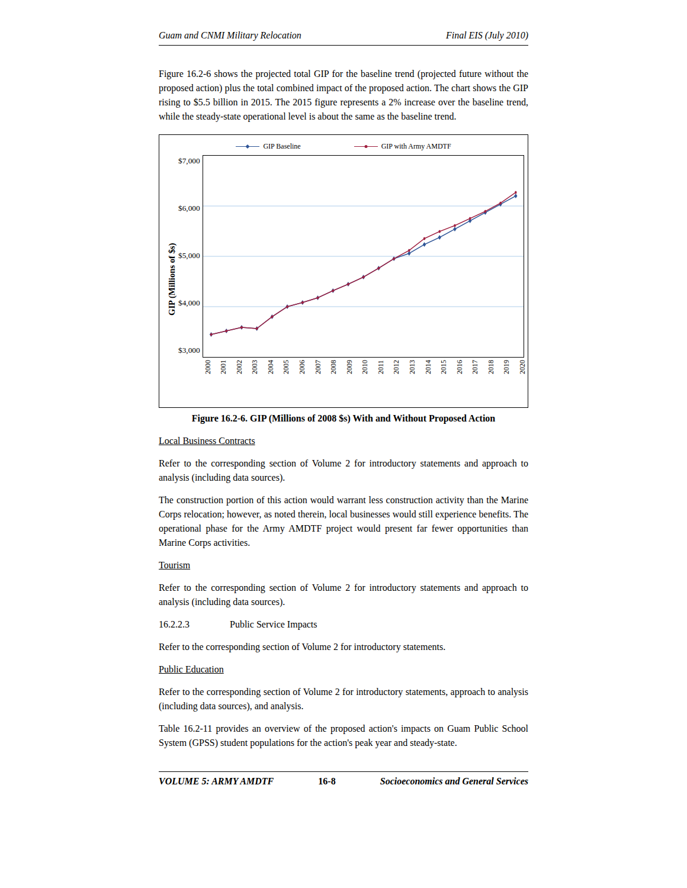Guam and CNMI Military Relocation
Final EIS (July 2010)
Figure 16.2-6 shows the projected total GIP for the baseline trend (projected future without the proposed action) plus the total combined impact of the proposed action. The chart shows the GIP rising to $5.5 billion in 2015. The 2015 figure represents a 2% increase over the baseline trend, while the steady-state operational level is about the same as the baseline trend.
GIP Baseline
GIP with Army AMDTF
GIP (Millions of $s)
$7,000 $6,000 $5,000 $4,000 $3,000
200020012002200320042005200620072008200920102011201220132014201520162017201820192020
Figure 16.2-6. GIP (Millions of 2008 $s) With and Without Proposed Action
Local Business Contracts
Refer to the corresponding section of Volume 2 for introductory statements and approach to analysis (including data sources).
The construction portion of this action would warrant less construction activity than the Marine Corps relocation; however, as noted therein, local businesses would still experience benefits. The operational phase for the Army AMDTF project would present far fewer opportunities than Marine Corps activities.
Tourism
Refer to the corresponding section of Volume 2 for introductory statements and approach to analysis (including data sources).
16.2.2.3 Public Service Impacts
Refer to the corresponding section of Volume 2 for introductory statements.
Public Education
Refer to the corresponding section of Volume 2 for introductory statements, approach to analysis (including data sources), and analysis.
Table 16.2-11 provides an overview of the proposed action's impacts on Guam Public School System (GPSS) student populations for the action's peak year and steady-state.
VOLUME 5: ARMY AMDTF
16-8
Socioeconomics and General Services